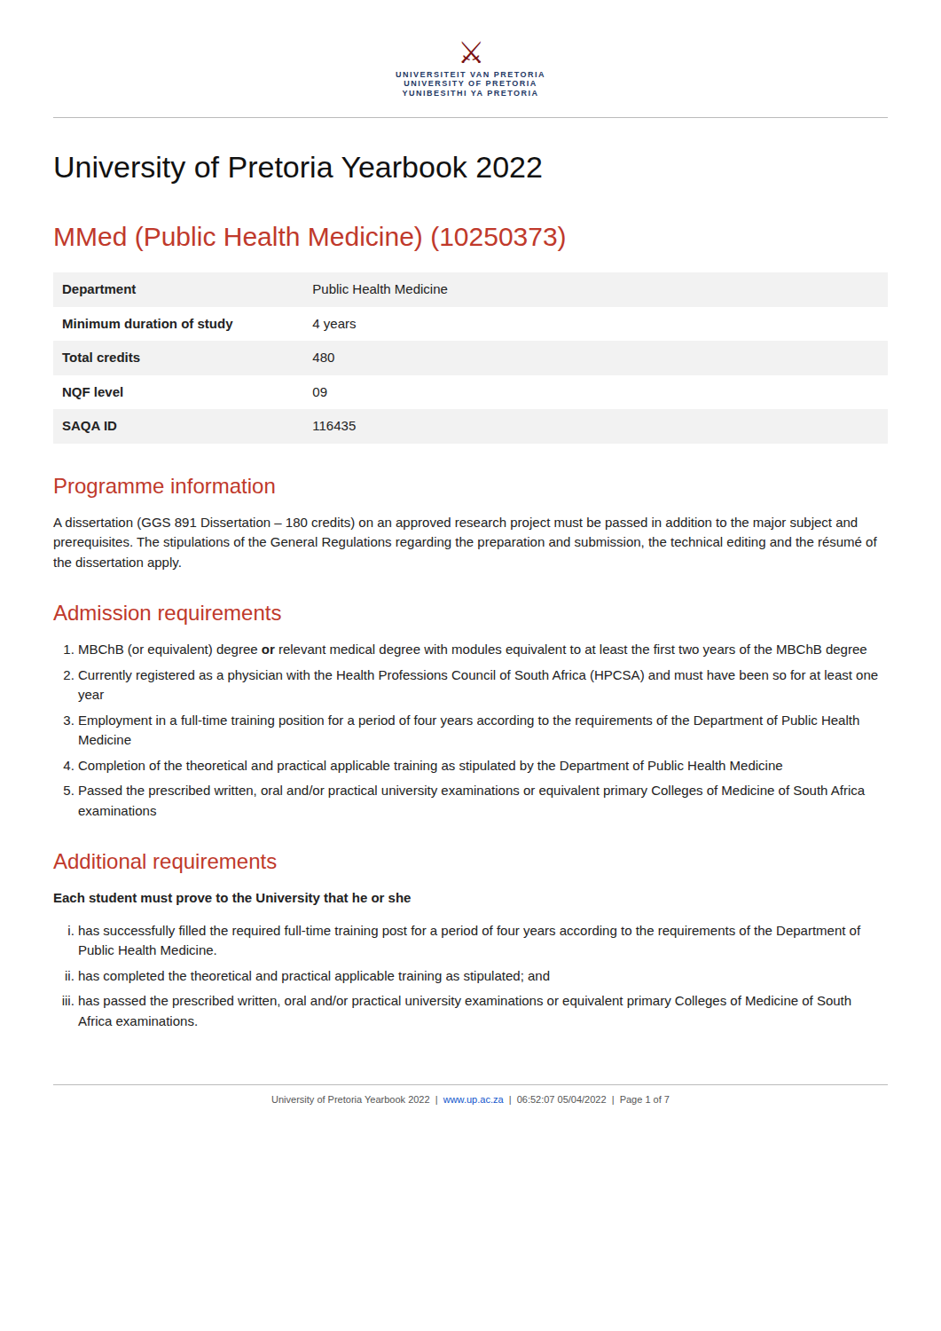⚔
Universiteit van Pretoria
University of Pretoria
Yunibesithi ya Pretoria
University of Pretoria Yearbook 2022
MMed (Public Health Medicine) (10250373)
| Department | Public Health Medicine |
| Minimum duration of study | 4 years |
| Total credits | 480 |
| NQF level | 09 |
| SAQA ID | 116435 |
Programme information
A dissertation (GGS 891 Dissertation – 180 credits) on an approved research project must be passed in addition to the major subject and prerequisites. The stipulations of the General Regulations regarding the preparation and submission, the technical editing and the résumé of the dissertation apply.
Admission requirements
MBChB (or equivalent) degree or relevant medical degree with modules equivalent to at least the first two years of the MBChB degree
Currently registered as a physician with the Health Professions Council of South Africa (HPCSA) and must have been so for at least one year
Employment in a full-time training position for a period of four years according to the requirements of the Department of Public Health Medicine
Completion of the theoretical and practical applicable training as stipulated by the Department of Public Health Medicine
Passed the prescribed written, oral and/or practical university examinations or equivalent primary Colleges of Medicine of South Africa examinations
Additional requirements
Each student must prove to the University that he or she
has successfully filled the required full-time training post for a period of four years according to the requirements of the Department of Public Health Medicine.
has completed the theoretical and practical applicable training as stipulated; and
has passed the prescribed written, oral and/or practical university examinations or equivalent primary Colleges of Medicine of South Africa examinations.
University of Pretoria Yearbook 2022 | www.up.ac.za | 06:52:07 05/04/2022 | Page 1 of 7